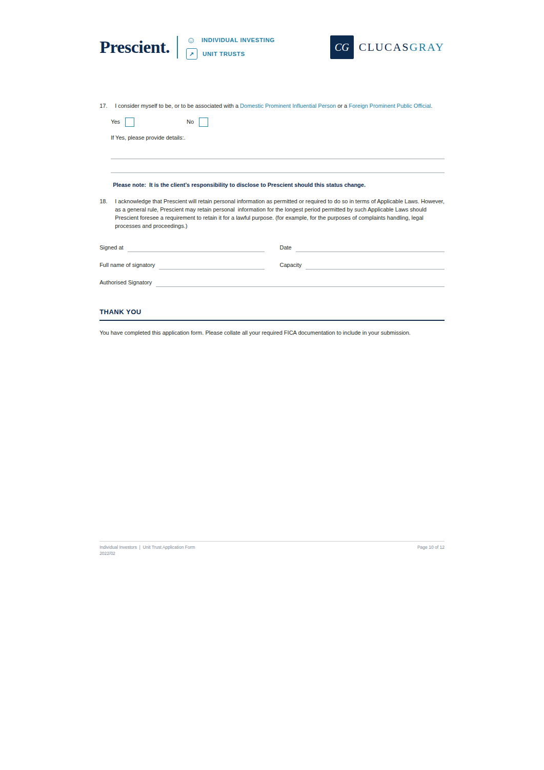Prescient.
☺INDIVIDUAL INVESTING
↗UNIT TRUSTS
CG
CLUCASGRAY
17.
I consider myself to be, or to be associated with a Domestic Prominent Influential Person or a Foreign Prominent Public Official.
Yes No
If Yes, please provide details:.
Please note: It is the client’s responsibility to disclose to Prescient should this status change.
18.
I acknowledge that Prescient will retain personal information as permitted or required to do so in terms of Applicable Laws. However, as a general rule, Prescient may retain personal information for the longest period permitted by such Applicable Laws should Prescient foresee a requirement to retain it for a lawful purpose. (for example, for the purposes of complaints handling, legal processes and proceedings.)
Signed at
Date
Full name of signatory
Capacity
Authorised Signatory
THANK YOU
You have completed this application form. Please collate all your required FICA documentation to include in your submission.
Individual Investors | Unit Trust Application Form 2022/02
Page 10 of 12